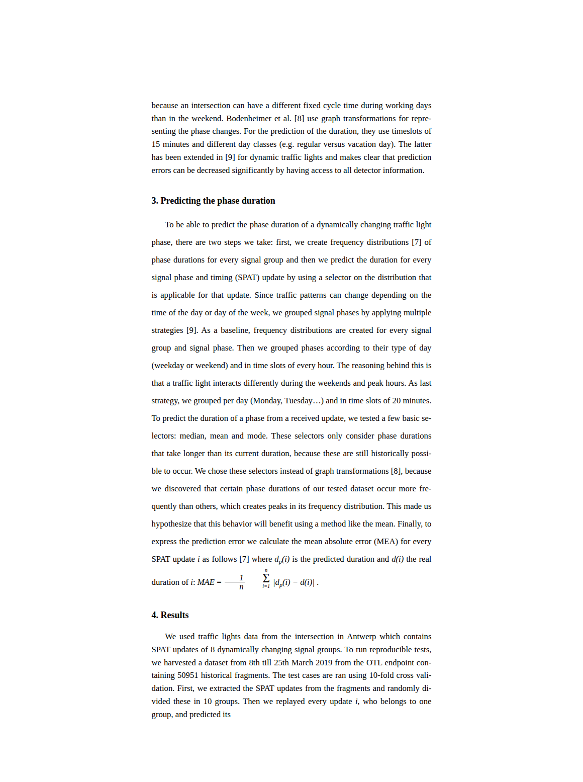because an intersection can have a different fixed cycle time during working days than in the weekend. Bodenheimer et al. [8] use graph transformations for representing the phase changes. For the prediction of the duration, they use timeslots of 15 minutes and different day classes (e.g. regular versus vacation day). The latter has been extended in [9] for dynamic traffic lights and makes clear that prediction errors can be decreased significantly by having access to all detector information.
3. Predicting the phase duration
To be able to predict the phase duration of a dynamically changing traffic light phase, there are two steps we take: first, we create frequency distributions [7] of phase durations for every signal group and then we predict the duration for every signal phase and timing (SPAT) update by using a selector on the distribution that is applicable for that update. Since traffic patterns can change depending on the time of the day or day of the week, we grouped signal phases by applying multiple strategies [9]. As a baseline, frequency distributions are created for every signal group and signal phase. Then we grouped phases according to their type of day (weekday or weekend) and in time slots of every hour. The reasoning behind this is that a traffic light interacts differently during the weekends and peak hours. As last strategy, we grouped per day (Monday, Tuesday…) and in time slots of 20 minutes. To predict the duration of a phase from a received update, we tested a few basic selectors: median, mean and mode. These selectors only consider phase durations that take longer than its current duration, because these are still historically possible to occur. We chose these selectors instead of graph transformations [8], because we discovered that certain phase durations of our tested dataset occur more frequently than others, which creates peaks in its frequency distribution. This made us hypothesize that this behavior will benefit using a method like the mean. Finally, to express the prediction error we calculate the mean absolute error (MEA) for every SPAT update i as follows [7] where dp(i) is the predicted duration and d(i) the real duration of i: MAE = 1 n nΣi=1 |dp(i) − d(i)| .
4. Results
We used traffic lights data from the intersection in Antwerp which contains SPAT updates of 8 dynamically changing signal groups. To run reproducible tests, we harvested a dataset from 8th till 25th March 2019 from the OTL endpoint containing 50951 historical fragments. The test cases are ran using 10-fold cross validation. First, we extracted the SPAT updates from the fragments and randomly divided these in 10 groups. Then we replayed every update i, who belongs to one group, and predicted its